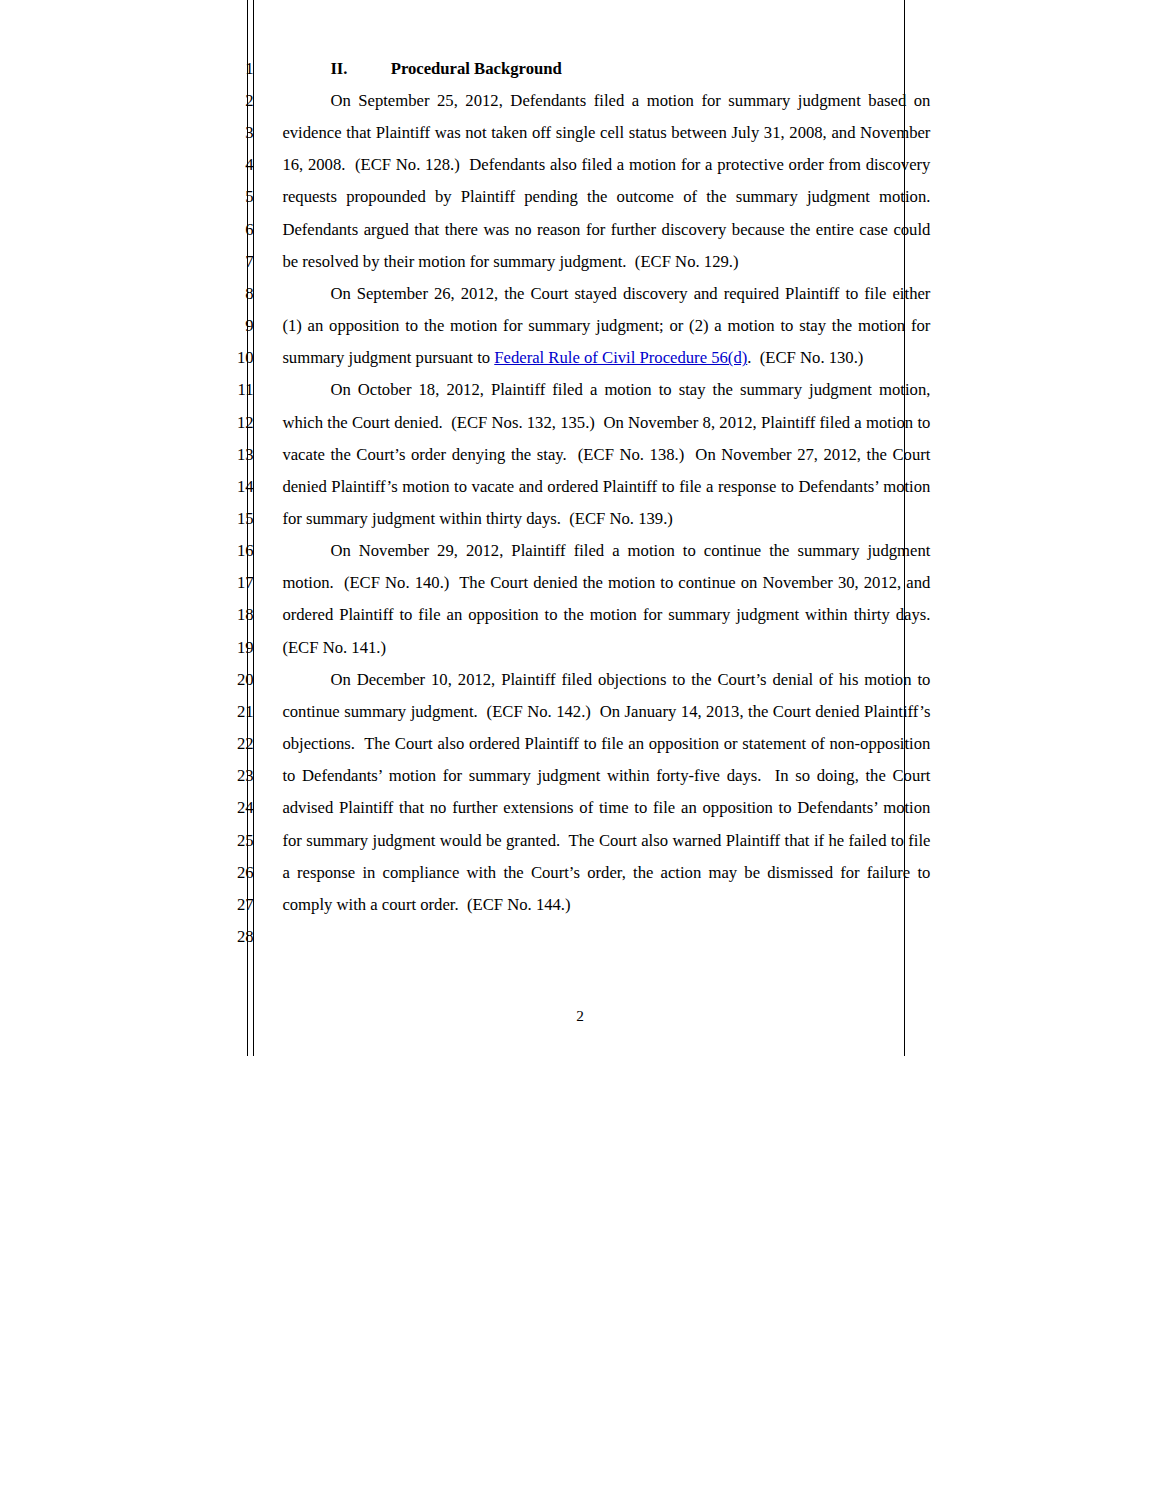1
2
3
4
5
6
7
8
9
10
11
12
13
14
15
16
17
18
19
20
21
22
23
24
25
26
27
28
II. Procedural Background
On September 25, 2012, Defendants filed a motion for summary judgment based on evidence that Plaintiff was not taken off single cell status between July 31, 2008, and November 16, 2008. (ECF No. 128.) Defendants also filed a motion for a protective order from discovery requests propounded by Plaintiff pending the outcome of the summary judgment motion. Defendants argued that there was no reason for further discovery because the entire case could be resolved by their motion for summary judgment. (ECF No. 129.)
On September 26, 2012, the Court stayed discovery and required Plaintiff to file either (1) an opposition to the motion for summary judgment; or (2) a motion to stay the motion for summary judgment pursuant to Federal Rule of Civil Procedure 56(d). (ECF No. 130.)
On October 18, 2012, Plaintiff filed a motion to stay the summary judgment motion, which the Court denied. (ECF Nos. 132, 135.) On November 8, 2012, Plaintiff filed a motion to vacate the Court’s order denying the stay. (ECF No. 138.) On November 27, 2012, the Court denied Plaintiff’s motion to vacate and ordered Plaintiff to file a response to Defendants’ motion for summary judgment within thirty days. (ECF No. 139.)
On November 29, 2012, Plaintiff filed a motion to continue the summary judgment motion. (ECF No. 140.) The Court denied the motion to continue on November 30, 2012, and ordered Plaintiff to file an opposition to the motion for summary judgment within thirty days. (ECF No. 141.)
On December 10, 2012, Plaintiff filed objections to the Court’s denial of his motion to continue summary judgment. (ECF No. 142.) On January 14, 2013, the Court denied Plaintiff’s objections. The Court also ordered Plaintiff to file an opposition or statement of non-opposition to Defendants’ motion for summary judgment within forty-five days. In so doing, the Court advised Plaintiff that no further extensions of time to file an opposition to Defendants’ motion for summary judgment would be granted. The Court also warned Plaintiff that if he failed to file a response in compliance with the Court’s order, the action may be dismissed for failure to comply with a court order. (ECF No. 144.)
2